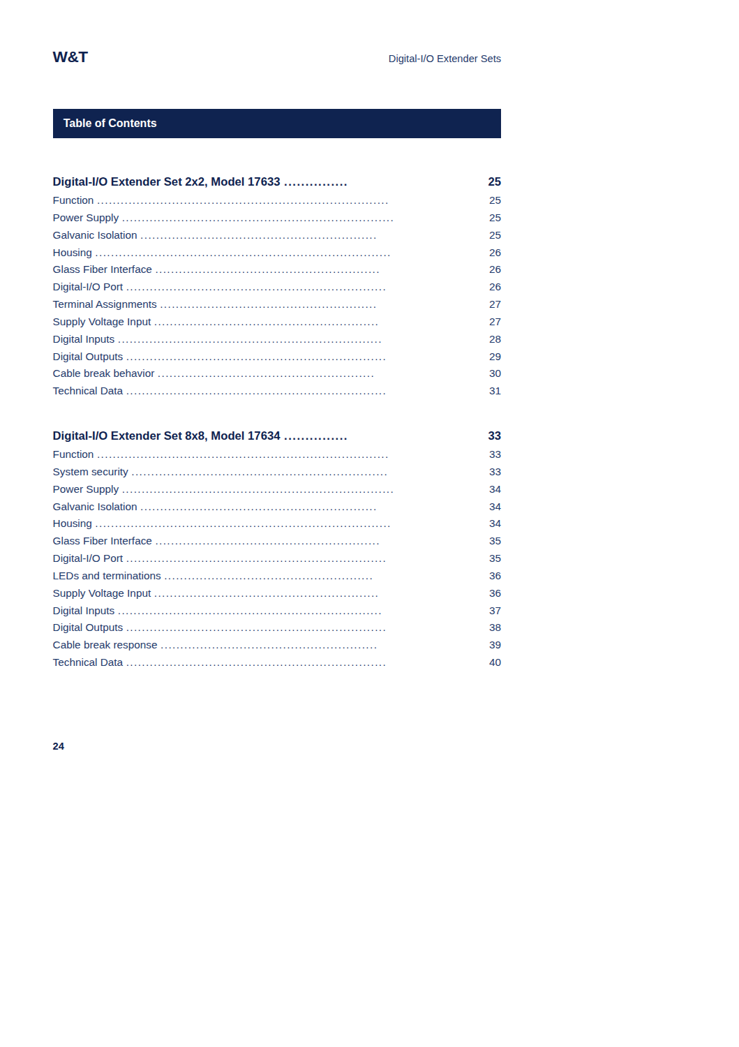W&T
Digital-I/O Extender Sets
Table of Contents
Digital-I/O Extender Set 2x2, Model 17633 ............... 25
Function .......................................................................... 25
Power Supply ..................................................................... 25
Galvanic Isolation ............................................................ 25
Housing ........................................................................... 26
Glass Fiber Interface ......................................................... 26
Digital-I/O Port .................................................................. 26
Terminal Assignments ....................................................... 27
Supply Voltage Input ......................................................... 27
Digital Inputs ................................................................... 28
Digital Outputs .................................................................. 29
Cable break behavior ....................................................... 30
Technical Data .................................................................. 31
Digital-I/O Extender Set 8x8, Model 17634 ............... 33
Function .......................................................................... 33
System security ................................................................. 33
Power Supply ..................................................................... 34
Galvanic Isolation ............................................................ 34
Housing ........................................................................... 34
Glass Fiber Interface ......................................................... 35
Digital-I/O Port .................................................................. 35
LEDs and terminations ..................................................... 36
Supply Voltage Input ......................................................... 36
Digital Inputs ................................................................... 37
Digital Outputs .................................................................. 38
Cable break response ....................................................... 39
Technical Data .................................................................. 40
24